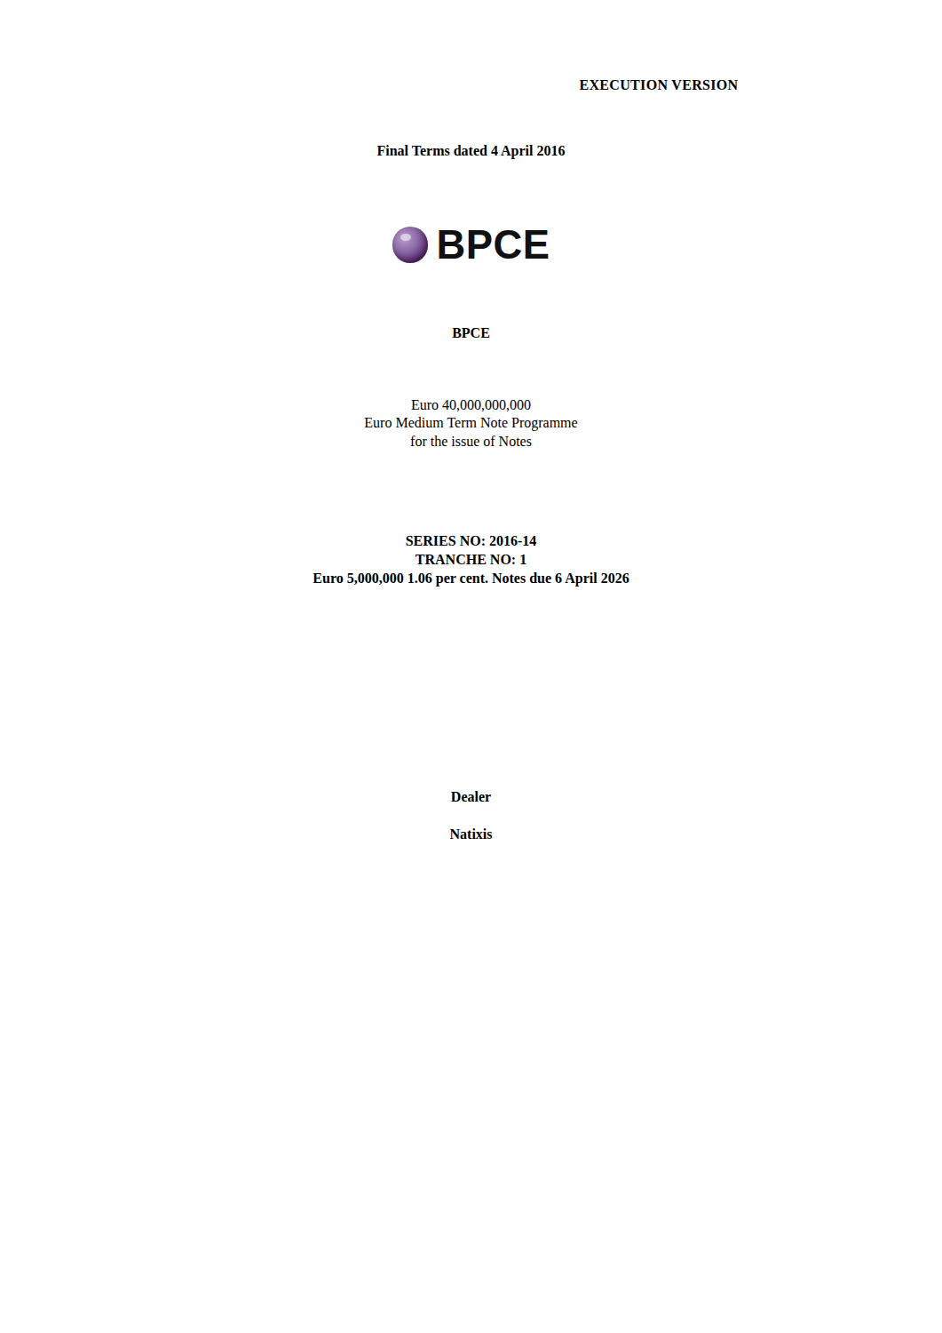EXECUTION VERSION
Final Terms dated 4 April 2016
BPCE
BPCE
Euro 40,000,000,000
Euro Medium Term Note Programme
for the issue of Notes
SERIES NO: 2016-14
TRANCHE NO: 1
Euro 5,000,000 1.06 per cent. Notes due 6 April 2026
Dealer
Natixis